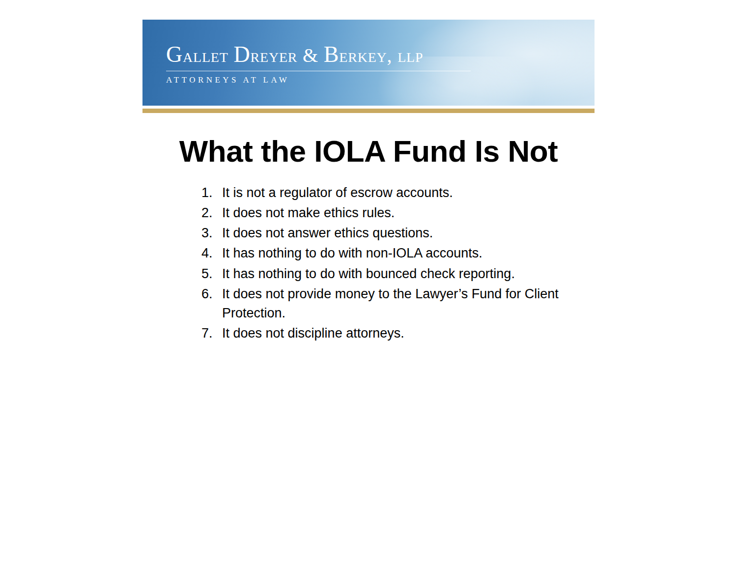Gallet Dreyer & Berkey, llp
Attorneys at Law
What the IOLA Fund Is Not
It is not a regulator of escrow accounts.
It does not make ethics rules.
It does not answer ethics questions.
It has nothing to do with non-IOLA accounts.
It has nothing to do with bounced check reporting.
It does not provide money to the Lawyer’s Fund for Client Protection.
It does not discipline attorneys.